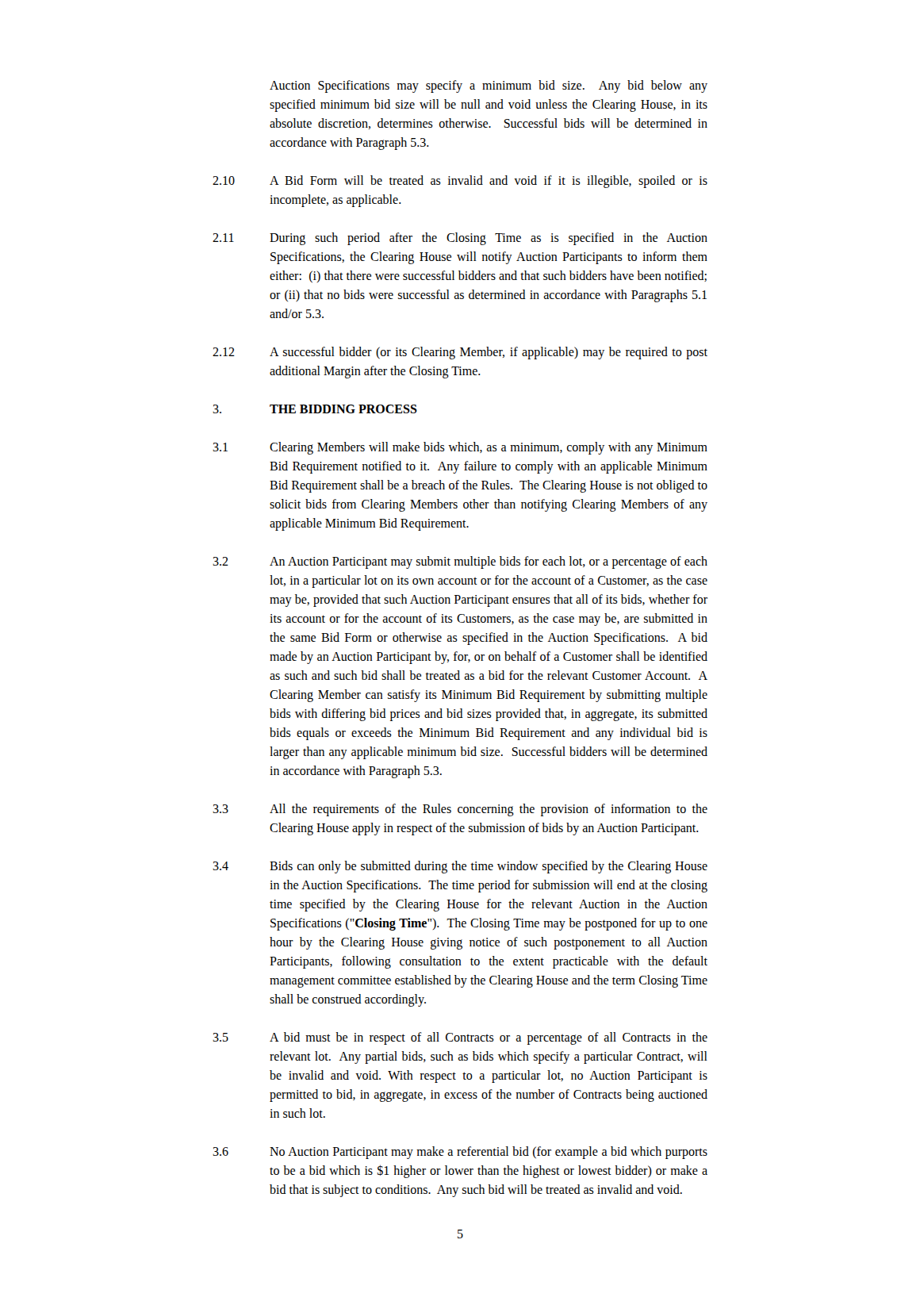Auction Specifications may specify a minimum bid size. Any bid below any specified minimum bid size will be null and void unless the Clearing House, in its absolute discretion, determines otherwise. Successful bids will be determined in accordance with Paragraph 5.3.
2.10
A Bid Form will be treated as invalid and void if it is illegible, spoiled or is incomplete, as applicable.
2.11
During such period after the Closing Time as is specified in the Auction Specifications, the Clearing House will notify Auction Participants to inform them either: (i) that there were successful bidders and that such bidders have been notified; or (ii) that no bids were successful as determined in accordance with Paragraphs 5.1 and/or 5.3.
2.12
A successful bidder (or its Clearing Member, if applicable) may be required to post additional Margin after the Closing Time.
3.
THE BIDDING PROCESS
3.1
Clearing Members will make bids which, as a minimum, comply with any Minimum Bid Requirement notified to it. Any failure to comply with an applicable Minimum Bid Requirement shall be a breach of the Rules. The Clearing House is not obliged to solicit bids from Clearing Members other than notifying Clearing Members of any applicable Minimum Bid Requirement.
3.2
An Auction Participant may submit multiple bids for each lot, or a percentage of each lot, in a particular lot on its own account or for the account of a Customer, as the case may be, provided that such Auction Participant ensures that all of its bids, whether for its account or for the account of its Customers, as the case may be, are submitted in the same Bid Form or otherwise as specified in the Auction Specifications. A bid made by an Auction Participant by, for, or on behalf of a Customer shall be identified as such and such bid shall be treated as a bid for the relevant Customer Account. A Clearing Member can satisfy its Minimum Bid Requirement by submitting multiple bids with differing bid prices and bid sizes provided that, in aggregate, its submitted bids equals or exceeds the Minimum Bid Requirement and any individual bid is larger than any applicable minimum bid size. Successful bidders will be determined in accordance with Paragraph 5.3.
3.3
All the requirements of the Rules concerning the provision of information to the Clearing House apply in respect of the submission of bids by an Auction Participant.
3.4
Bids can only be submitted during the time window specified by the Clearing House in the Auction Specifications. The time period for submission will end at the closing time specified by the Clearing House for the relevant Auction in the Auction Specifications ("Closing Time"). The Closing Time may be postponed for up to one hour by the Clearing House giving notice of such postponement to all Auction Participants, following consultation to the extent practicable with the default management committee established by the Clearing House and the term Closing Time shall be construed accordingly.
3.5
A bid must be in respect of all Contracts or a percentage of all Contracts in the relevant lot. Any partial bids, such as bids which specify a particular Contract, will be invalid and void. With respect to a particular lot, no Auction Participant is permitted to bid, in aggregate, in excess of the number of Contracts being auctioned in such lot.
3.6
No Auction Participant may make a referential bid (for example a bid which purports to be a bid which is $1 higher or lower than the highest or lowest bidder) or make a bid that is subject to conditions. Any such bid will be treated as invalid and void.
5